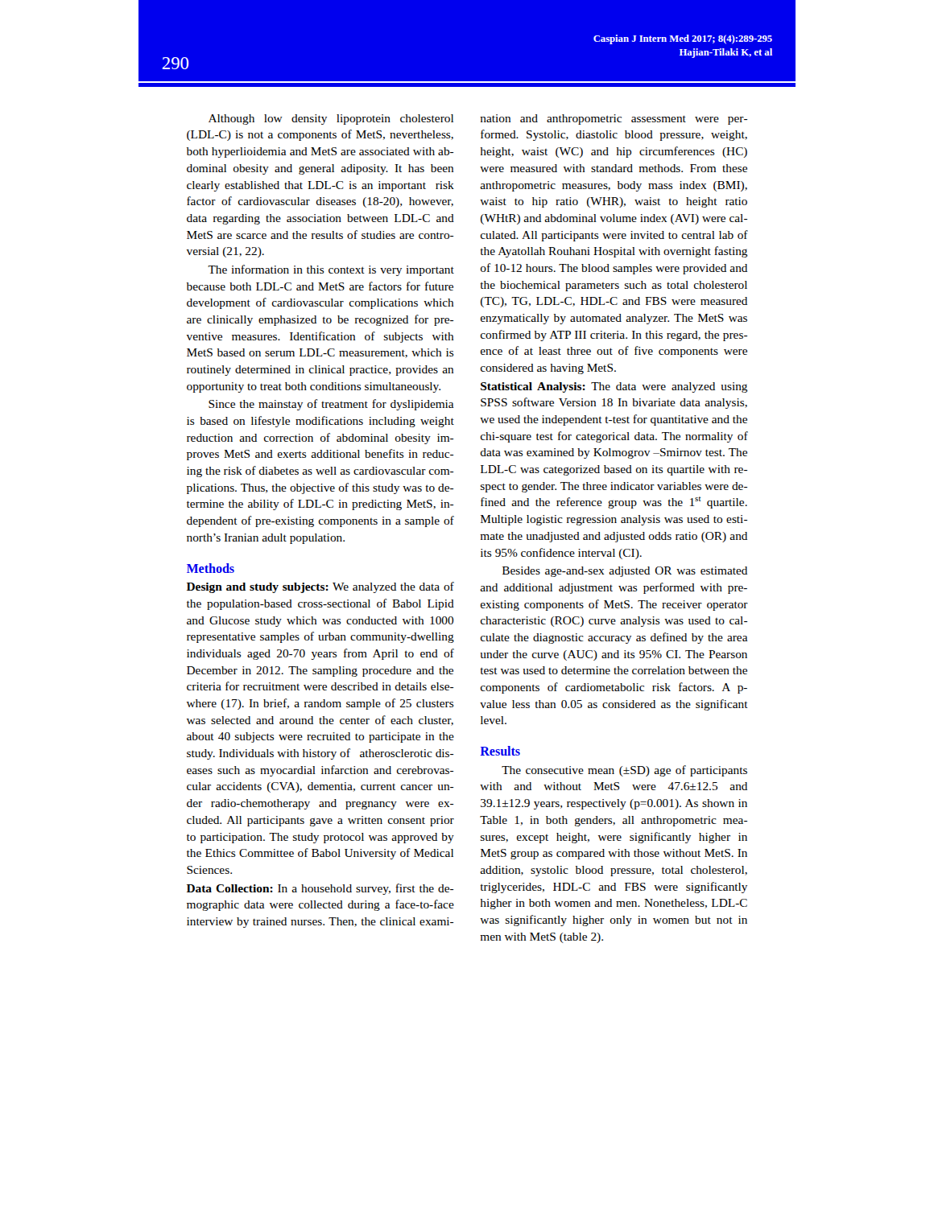290
Caspian J Intern Med 2017; 8(4):289-295
Hajian-Tilaki K, et al
Although low density lipoprotein cholesterol (LDL-C) is not a components of MetS, nevertheless, both hyperlioidemia and MetS are associated with abdominal obesity and general adiposity. It has been clearly established that LDL-C is an important risk factor of cardiovascular diseases (18-20), however, data regarding the association between LDL-C and MetS are scarce and the results of studies are controversial (21, 22).
The information in this context is very important because both LDL-C and MetS are factors for future development of cardiovascular complications which are clinically emphasized to be recognized for preventive measures. Identification of subjects with MetS based on serum LDL-C measurement, which is routinely determined in clinical practice, provides an opportunity to treat both conditions simultaneously.
Since the mainstay of treatment for dyslipidemia is based on lifestyle modifications including weight reduction and correction of abdominal obesity improves MetS and exerts additional benefits in reducing the risk of diabetes as well as cardiovascular complications. Thus, the objective of this study was to determine the ability of LDL-C in predicting MetS, independent of pre-existing components in a sample of north’s Iranian adult population.
Methods
Design and study subjects: We analyzed the data of the population-based cross-sectional of Babol Lipid and Glucose study which was conducted with 1000 representative samples of urban community-dwelling individuals aged 20-70 years from April to end of December in 2012. The sampling procedure and the criteria for recruitment were described in details elsewhere (17). In brief, a random sample of 25 clusters was selected and around the center of each cluster, about 40 subjects were recruited to participate in the study. Individuals with history of atherosclerotic diseases such as myocardial infarction and cerebrovascular accidents (CVA), dementia, current cancer under radio-chemotherapy and pregnancy were excluded. All participants gave a written consent prior to participation. The study protocol was approved by the Ethics Committee of Babol University of Medical Sciences.
Data Collection: In a household survey, first the demographic data were collected during a face-to-face interview by trained nurses. Then, the clinical examination and anthropometric assessment were performed. Systolic, diastolic blood pressure, weight, height, waist (WC) and hip circumferences (HC) were measured with standard methods. From these anthropometric measures, body mass index (BMI), waist to hip ratio (WHR), waist to height ratio (WHtR) and abdominal volume index (AVI) were calculated. All participants were invited to central lab of the Ayatollah Rouhani Hospital with overnight fasting of 10-12 hours. The blood samples were provided and the biochemical parameters such as total cholesterol (TC), TG, LDL-C, HDL-C and FBS were measured enzymatically by automated analyzer. The MetS was confirmed by ATP III criteria. In this regard, the presence of at least three out of five components were considered as having MetS.
Statistical Analysis: The data were analyzed using SPSS software Version 18 In bivariate data analysis, we used the independent t-test for quantitative and the chi-square test for categorical data. The normality of data was examined by Kolmogrov –Smirnov test. The LDL-C was categorized based on its quartile with respect to gender. The three indicator variables were defined and the reference group was the 1st quartile. Multiple logistic regression analysis was used to estimate the unadjusted and adjusted odds ratio (OR) and its 95% confidence interval (CI).
Besides age-and-sex adjusted OR was estimated and additional adjustment was performed with pre-existing components of MetS. The receiver operator characteristic (ROC) curve analysis was used to calculate the diagnostic accuracy as defined by the area under the curve (AUC) and its 95% CI. The Pearson test was used to determine the correlation between the components of cardiometabolic risk factors. A p-value less than 0.05 as considered as the significant level.
Results
The consecutive mean (±SD) age of participants with and without MetS were 47.6±12.5 and 39.1±12.9 years, respectively (p=0.001). As shown in Table 1, in both genders, all anthropometric measures, except height, were significantly higher in MetS group as compared with those without MetS. In addition, systolic blood pressure, total cholesterol, triglycerides, HDL-C and FBS were significantly higher in both women and men. Nonetheless, LDL-C was significantly higher only in women but not in men with MetS (table 2).